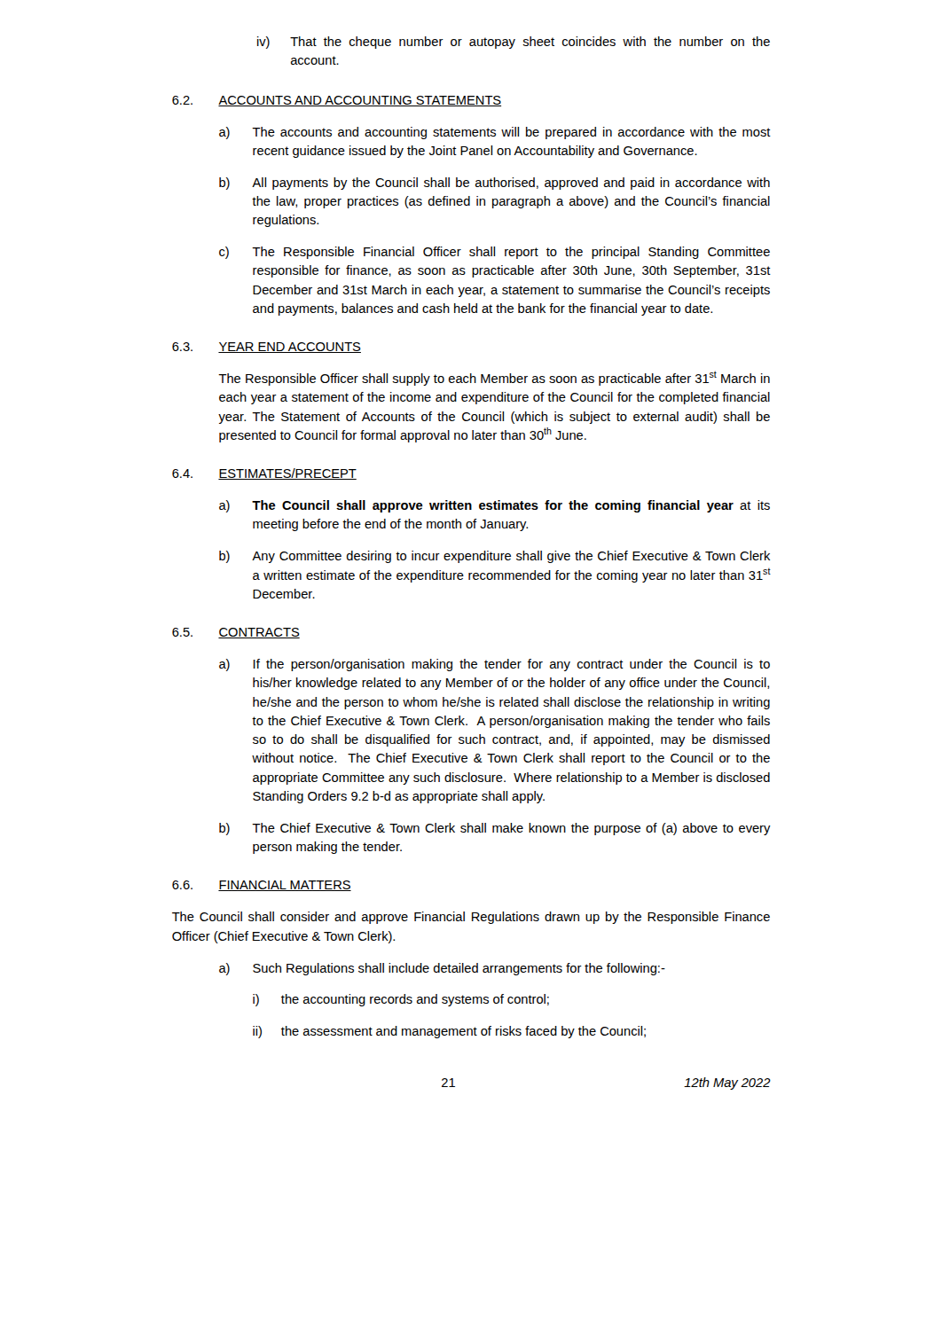iv)
That the cheque number or autopay sheet coincides with the number on the account.
6.2.
Accounts and Accounting Statements
a)
The accounts and accounting statements will be prepared in accordance with the most recent guidance issued by the Joint Panel on Accountability and Governance.
b)
All payments by the Council shall be authorised, approved and paid in accordance with the law, proper practices (as defined in paragraph a above) and the Council’s financial regulations.
c)
The Responsible Financial Officer shall report to the principal Standing Committee responsible for finance, as soon as practicable after 30th June, 30th September, 31st December and 31st March in each year, a statement to summarise the Council’s receipts and payments, balances and cash held at the bank for the financial year to date.
6.3.
Year End Accounts
The Responsible Officer shall supply to each Member as soon as practicable after 31st March in each year a statement of the income and expenditure of the Council for the completed financial year. The Statement of Accounts of the Council (which is subject to external audit) shall be presented to Council for formal approval no later than 30th June.
6.4.
Estimates/Precept
a)
The Council shall approve written estimates for the coming financial year at its meeting before the end of the month of January.
b)
Any Committee desiring to incur expenditure shall give the Chief Executive & Town Clerk a written estimate of the expenditure recommended for the coming year no later than 31st December.
6.5.
Contracts
a)
If the person/organisation making the tender for any contract under the Council is to his/her knowledge related to any Member of or the holder of any office under the Council, he/she and the person to whom he/she is related shall disclose the relationship in writing to the Chief Executive & Town Clerk. A person/organisation making the tender who fails so to do shall be disqualified for such contract, and, if appointed, may be dismissed without notice. The Chief Executive & Town Clerk shall report to the Council or to the appropriate Committee any such disclosure. Where relationship to a Member is disclosed Standing Orders 9.2 b-d as appropriate shall apply.
b)
The Chief Executive & Town Clerk shall make known the purpose of (a) above to every person making the tender.
6.6.
Financial Matters
The Council shall consider and approve Financial Regulations drawn up by the Responsible Finance Officer (Chief Executive & Town Clerk).
a)
Such Regulations shall include detailed arrangements for the following:-
i)
the accounting records and systems of control;
ii)
the assessment and management of risks faced by the Council;
21
12th May 2022